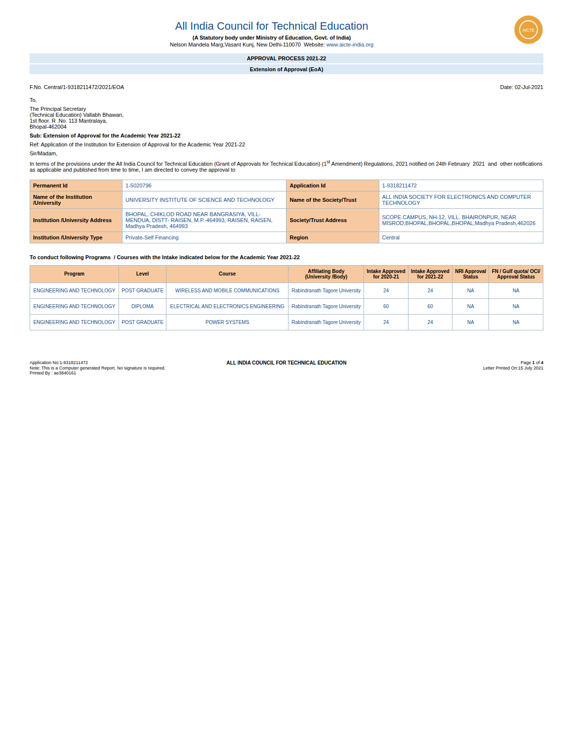All India Council for Technical Education
(A Statutory body under Ministry of Education, Govt. of India)
Nelson Mandela Marg,Vasant Kunj, New Delhi-110070 Website: www.aicte-india.org
APPROVAL PROCESS 2021-22
Extension of Approval (EoA)
F.No. Central/1-9318211472/2021/EOA Date: 02-Jul-2021
To,
The Principal Secretary
(Technical Education) Vallabh Bhawan,
1st floor. R .No. 113 Mantralaya,
Bhopal-462004
Sub: Extension of Approval for the Academic Year 2021-22
Ref: Application of the Institution for Extension of Approval for the Academic Year 2021-22
Sir/Madam,
In terms of the provisions under the All India Council for Technical Education (Grant of Approvals for Technical Education) (1st Amendment) Regulations, 2021 notified on 24th February 2021 and other notifications as applicable and published from time to time, I am directed to convey the approval to
| Permanent Id | 1-5020796 | Application Id | 1-9318211472 |
| Name of the Institution /University | UNIVERSITY INSTITUTE OF SCIENCE AND TECHNOLOGY | Name of the Society/Trust | ALL INDIA SOCIETY FOR ELECTRONICS AND COMPUTER TECHNOLOGY |
| Institution /University Address | BHOPAL, CHIKLOD ROAD NEAR BANGRASIYA, VILL- MENDUA, DISTT- RAISEN, M.P.-464993, RAISEN, RAISEN, Madhya Pradesh, 464993 | Society/Trust Address | SCOPE CAMPUS, NH-12, VILL. BHAIRONPUR, NEAR MISROD,BHOPAL,BHOPAL,BHOPAL,Madhya Pradesh,462026 |
| Institution /University Type | Private-Self Financing | Region | Central |
To conduct following Programs / Courses with the Intake indicated below for the Academic Year 2021-22
| Program | Level | Course | Affiliating Body (University /Body) | Intake Approved for 2020-21 | Intake Approved for 2021-22 | NRI Approval Status | FN / Gulf quota/ OCI/ Approval Status |
| --- | --- | --- | --- | --- | --- | --- | --- |
| ENGINEERING AND TECHNOLOGY | POST GRADUATE | WIRELESS AND MOBILE COMMUNICATIONS | Rabindranath Tagore University | 24 | 24 | NA | NA |
| ENGINEERING AND TECHNOLOGY | DIPLOMA | ELECTRICAL AND ELECTRONICS ENGINEERING | Rabindranath Tagore University | 60 | 60 | NA | NA |
| ENGINEERING AND TECHNOLOGY | POST GRADUATE | POWER SYSTEMS | Rabindranath Tagore University | 24 | 24 | NA | NA |
Application No:1-9318211472
ALL INDIA COUNCIL FOR TECHNICAL EDUCATION
Page 1 of 4
Note: This is a Computer generated Report. No signature is required.
Printed By : ae3840161
Letter Printed On:15 July 2021